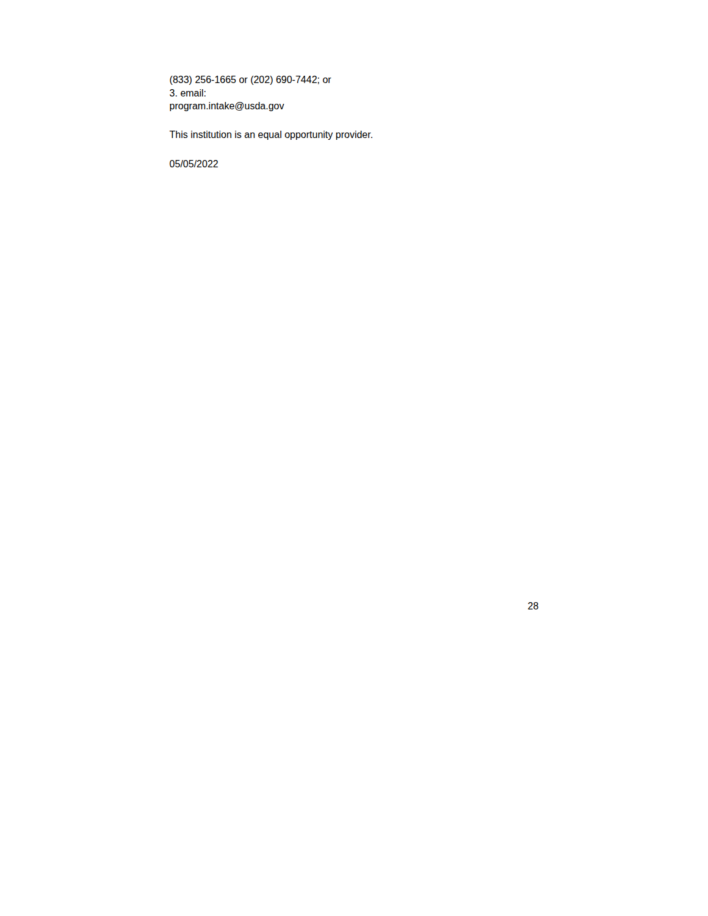(833) 256-1665 or (202) 690-7442; or
3. email:
program.intake@usda.gov
This institution is an equal opportunity provider.
05/05/2022
28